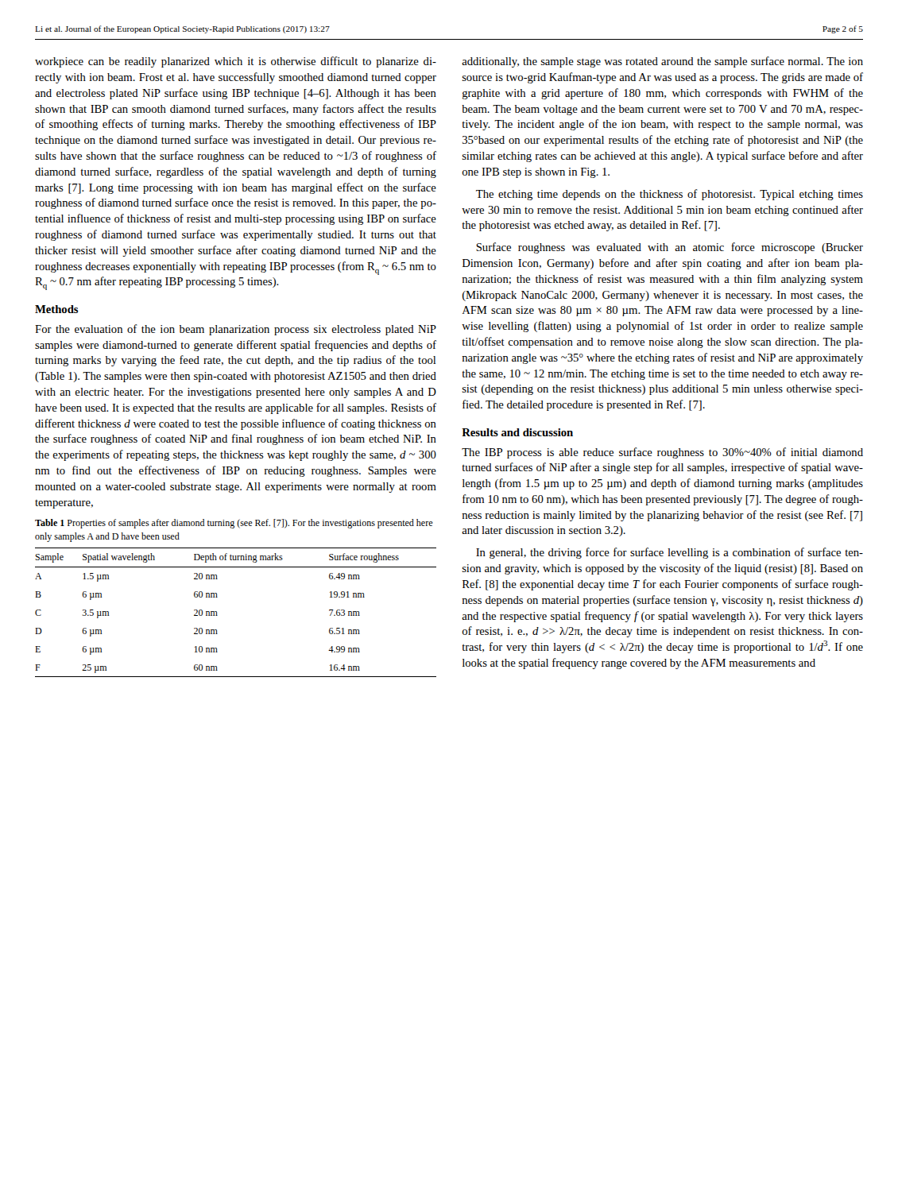Li et al. Journal of the European Optical Society-Rapid Publications (2017) 13:27 Page 2 of 5
workpiece can be readily planarized which it is otherwise difficult to planarize directly with ion beam. Frost et al. have successfully smoothed diamond turned copper and electroless plated NiP surface using IBP technique [4–6]. Although it has been shown that IBP can smooth diamond turned surfaces, many factors affect the results of smoothing effects of turning marks. Thereby the smoothing effectiveness of IBP technique on the diamond turned surface was investigated in detail. Our previous results have shown that the surface roughness can be reduced to ~1/3 of roughness of diamond turned surface, regardless of the spatial wavelength and depth of turning marks [7]. Long time processing with ion beam has marginal effect on the surface roughness of diamond turned surface once the resist is removed. In this paper, the potential influence of thickness of resist and multi-step processing using IBP on surface roughness of diamond turned surface was experimentally studied. It turns out that thicker resist will yield smoother surface after coating diamond turned NiP and the roughness decreases exponentially with repeating IBP processes (from Rq ~ 6.5 nm to Rq ~ 0.7 nm after repeating IBP processing 5 times).
Methods
For the evaluation of the ion beam planarization process six electroless plated NiP samples were diamond-turned to generate different spatial frequencies and depths of turning marks by varying the feed rate, the cut depth, and the tip radius of the tool (Table 1). The samples were then spin-coated with photoresist AZ1505 and then dried with an electric heater. For the investigations presented here only samples A and D have been used. It is expected that the results are applicable for all samples. Resists of different thickness d were coated to test the possible influence of coating thickness on the surface roughness of coated NiP and final roughness of ion beam etched NiP. In the experiments of repeating steps, the thickness was kept roughly the same, d ~ 300 nm to find out the effectiveness of IBP on reducing roughness. Samples were mounted on a water-cooled substrate stage. All experiments were normally at room temperature,
Table 1 Properties of samples after diamond turning (see Ref. [7]). For the investigations presented here only samples A and D have been used
| Sample | Spatial wavelength | Depth of turning marks | Surface roughness |
| --- | --- | --- | --- |
| A | 1.5 µm | 20 nm | 6.49 nm |
| B | 6 µm | 60 nm | 19.91 nm |
| C | 3.5 µm | 20 nm | 7.63 nm |
| D | 6 µm | 20 nm | 6.51 nm |
| E | 6 µm | 10 nm | 4.99 nm |
| F | 25 µm | 60 nm | 16.4 nm |
additionally, the sample stage was rotated around the sample surface normal. The ion source is two-grid Kaufman-type and Ar was used as a process. The grids are made of graphite with a grid aperture of 180 mm, which corresponds with FWHM of the beam. The beam voltage and the beam current were set to 700 V and 70 mA, respectively. The incident angle of the ion beam, with respect to the sample normal, was 35°based on our experimental results of the etching rate of photoresist and NiP (the similar etching rates can be achieved at this angle). A typical surface before and after one IPB step is shown in Fig. 1.
The etching time depends on the thickness of photoresist. Typical etching times were 30 min to remove the resist. Additional 5 min ion beam etching continued after the photoresist was etched away, as detailed in Ref. [7].
Surface roughness was evaluated with an atomic force microscope (Brucker Dimension Icon, Germany) before and after spin coating and after ion beam planarization; the thickness of resist was measured with a thin film analyzing system (Mikropack NanoCalc 2000, Germany) whenever it is necessary. In most cases, the AFM scan size was 80 µm × 80 µm. The AFM raw data were processed by a line-wise levelling (flatten) using a polynomial of 1st order in order to realize sample tilt/offset compensation and to remove noise along the slow scan direction. The planarization angle was ~35° where the etching rates of resist and NiP are approximately the same, 10 ~ 12 nm/min. The etching time is set to the time needed to etch away resist (depending on the resist thickness) plus additional 5 min unless otherwise specified. The detailed procedure is presented in Ref. [7].
Results and discussion
The IBP process is able reduce surface roughness to 30%~40% of initial diamond turned surfaces of NiP after a single step for all samples, irrespective of spatial wavelength (from 1.5 µm up to 25 µm) and depth of diamond turning marks (amplitudes from 10 nm to 60 nm), which has been presented previously [7]. The degree of roughness reduction is mainly limited by the planarizing behavior of the resist (see Ref. [7] and later discussion in section 3.2).
In general, the driving force for surface levelling is a combination of surface tension and gravity, which is opposed by the viscosity of the liquid (resist) [8]. Based on Ref. [8] the exponential decay time T for each Fourier components of surface roughness depends on material properties (surface tension γ, viscosity η, resist thickness d) and the respective spatial frequency f (or spatial wavelength λ). For very thick layers of resist, i. e., d >> λ/2π, the decay time is independent on resist thickness. In contrast, for very thin layers (d < < λ/2π) the decay time is proportional to 1/d3. If one looks at the spatial frequency range covered by the AFM measurements and